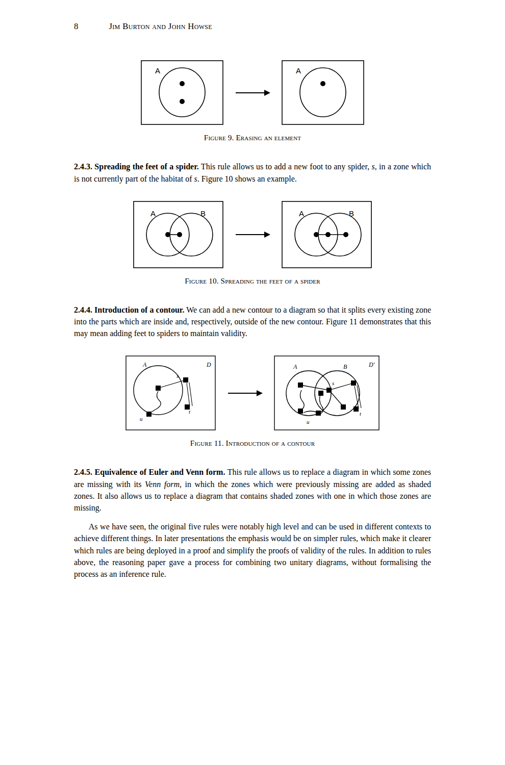8 Jim Burton and John Howse
A A
Figure 9. Erasing an element
2.4.3. Spreading the feet of a spider. This rule allows us to add a new foot to any spider, s, in a zone which is not currently part of the habitat of s. Figure 10 shows an example.
A B A B
Figure 10. Spreading the feet of a spider
2.4.4. Introduction of a contour. We can add a new contour to a diagram so that it splits every existing zone into the parts which are inside and, respectively, outside of the new contour. Figure 11 demonstrates that this may mean adding feet to spiders to maintain validity.
A D s t u A B D′ s t u
Figure 11. Introduction of a contour
2.4.5. Equivalence of Euler and Venn form. This rule allows us to replace a diagram in which some zones are missing with its Venn form, in which the zones which were previously missing are added as shaded zones. It also allows us to replace a diagram that contains shaded zones with one in which those zones are missing.
As we have seen, the original five rules were notably high level and can be used in different contexts to achieve different things. In later presentations the emphasis would be on simpler rules, which make it clearer which rules are being deployed in a proof and simplify the proofs of validity of the rules. In addition to rules above, the reasoning paper gave a process for combining two unitary diagrams, without formalising the process as an inference rule.